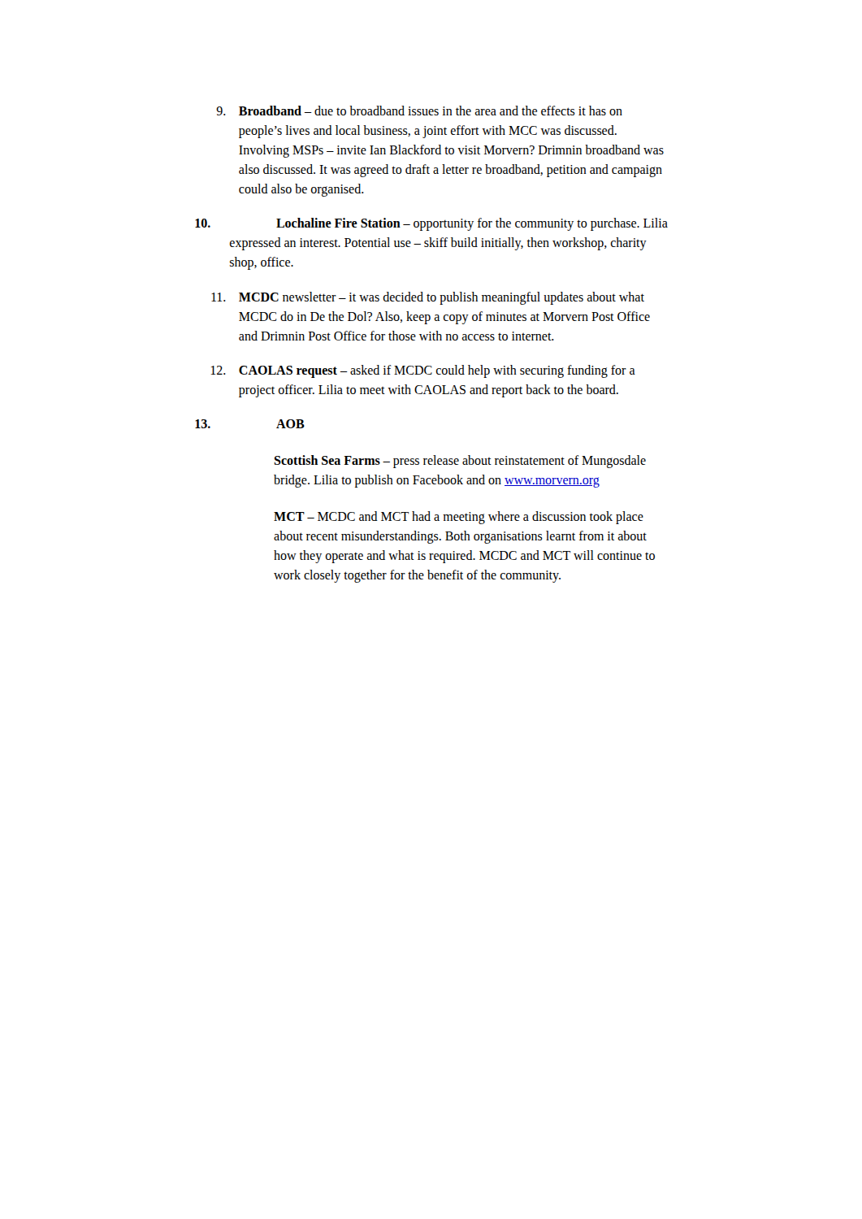Broadband – due to broadband issues in the area and the effects it has on people’s lives and local business, a joint effort with MCC was discussed. Involving MSPs – invite Ian Blackford to visit Morvern? Drimnin broadband was also discussed. It was agreed to draft a letter re broadband, petition and campaign could also be organised.
10. Lochaline Fire Station – opportunity for the community to purchase. Lilia expressed an interest. Potential use – skiff build initially, then workshop, charity shop, office.
MCDC newsletter – it was decided to publish meaningful updates about what MCDC do in De the Dol? Also, keep a copy of minutes at Morvern Post Office and Drimnin Post Office for those with no access to internet.
CAOLAS request – asked if MCDC could help with securing funding for a project officer. Lilia to meet with CAOLAS and report back to the board.
13. AOB
Scottish Sea Farms – press release about reinstatement of Mungosdale bridge. Lilia to publish on Facebook and on www.morvern.org
MCT – MCDC and MCT had a meeting where a discussion took place about recent misunderstandings. Both organisations learnt from it about how they operate and what is required. MCDC and MCT will continue to work closely together for the benefit of the community.